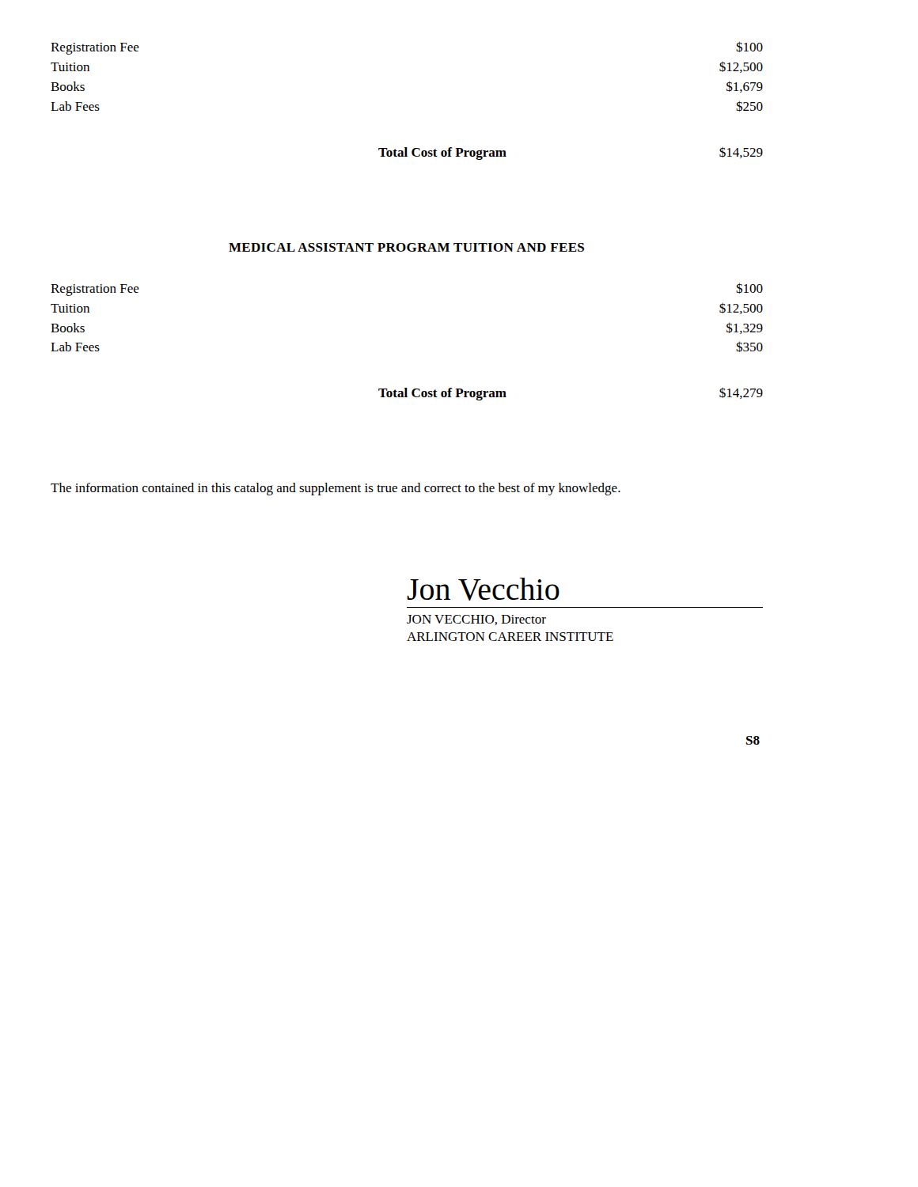| Registration Fee | | $100 |
| Tuition | | $12,500 |
| Books | | $1,679 |
| Lab Fees | | $250 |
| | Total Cost of Program | $14,529 |
MEDICAL ASSISTANT PROGRAM TUITION AND FEES
| Registration Fee | | $100 |
| Tuition | | $12,500 |
| Books | | $1,329 |
| Lab Fees | | $350 |
| | Total Cost of Program | $14,279 |
The information contained in this catalog and supplement is true and correct to the best of my knowledge.
Jon Vecchio
JON VECCHIO, Director
ARLINGTON CAREER INSTITUTE
S8